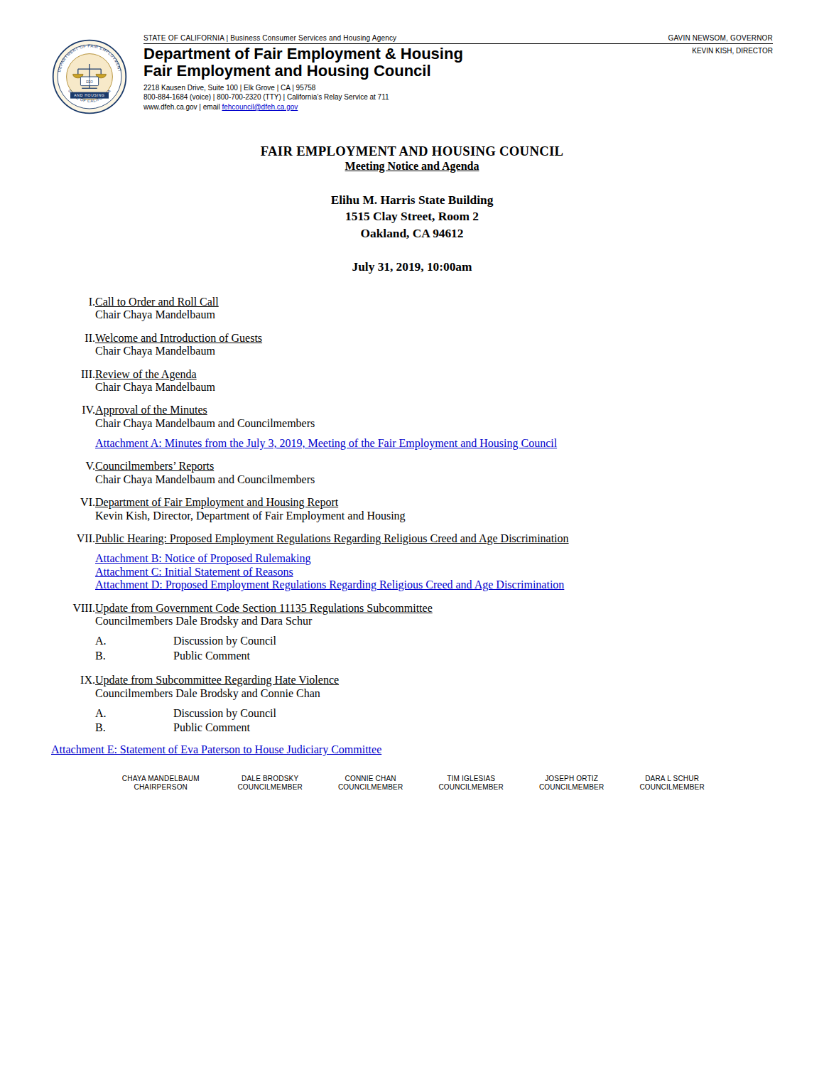DEPARTMENT OF FAIR EMPLOYMENT STATE OF CALIFORNIA EEO AND HOUSING
STATE OF CALIFORNIA | Business Consumer Services and Housing Agency
GAVIN NEWSOM, GOVERNOR
Department of Fair Employment & Housing
Fair Employment and Housing Council
KEVIN KISH, DIRECTOR
2218 Kausen Drive, Suite 100 | Elk Grove | CA | 95758
800-884-1684 (voice) | 800-700-2320 (TTY) | California’s Relay Service at 711
www.dfeh.ca.gov | email fehcouncil@dfeh.ca.gov
FAIR EMPLOYMENT AND HOUSING COUNCIL
Meeting Notice and Agenda
Elihu M. Harris State Building
1515 Clay Street, Room 2
Oakland, CA 94612
July 31, 2019, 10:00am
| I. | Call to Order and Roll Call Chair Chaya Mandelbaum |
| II. | Welcome and Introduction of Guests Chair Chaya Mandelbaum |
| III. | Review of the Agenda Chair Chaya Mandelbaum |
| IV. | Approval of the Minutes Chair Chaya Mandelbaum and Councilmembers Attachment A: Minutes from the July 3, 2019, Meeting of the Fair Employment and Housing Council |
| V. | Councilmembers’ Reports Chair Chaya Mandelbaum and Councilmembers |
| VI. | Department of Fair Employment and Housing Report Kevin Kish, Director, Department of Fair Employment and Housing |
| VII. | Public Hearing: Proposed Employment Regulations Regarding Religious Creed and Age Discrimination Attachment B: Notice of Proposed Rulemaking Attachment C: Initial Statement of Reasons Attachment D: Proposed Employment Regulations Regarding Religious Creed and Age Discrimination |
| VIII. | Update from Government Code Section 11135 Regulations Subcommittee Councilmembers Dale Brodsky and Dara Schur / A. / Discussion by Council / / B. / Public Comment / |
| IX. | Update from Subcommittee Regarding Hate Violence Councilmembers Dale Brodsky and Connie Chan / A. / Discussion by Council / / B. / Public Comment / |
Attachment E: Statement of Eva Paterson to House Judiciary Committee
| CHAYA MANDELBAUM | DALE BRODSKY | CONNIE CHAN | TIM IGLESIAS | JOSEPH ORTIZ | DARA L SCHUR |
| CHAIRPERSON | COUNCILMEMBER | COUNCILMEMBER | COUNCILMEMBER | COUNCILMEMBER | COUNCILMEMBER |